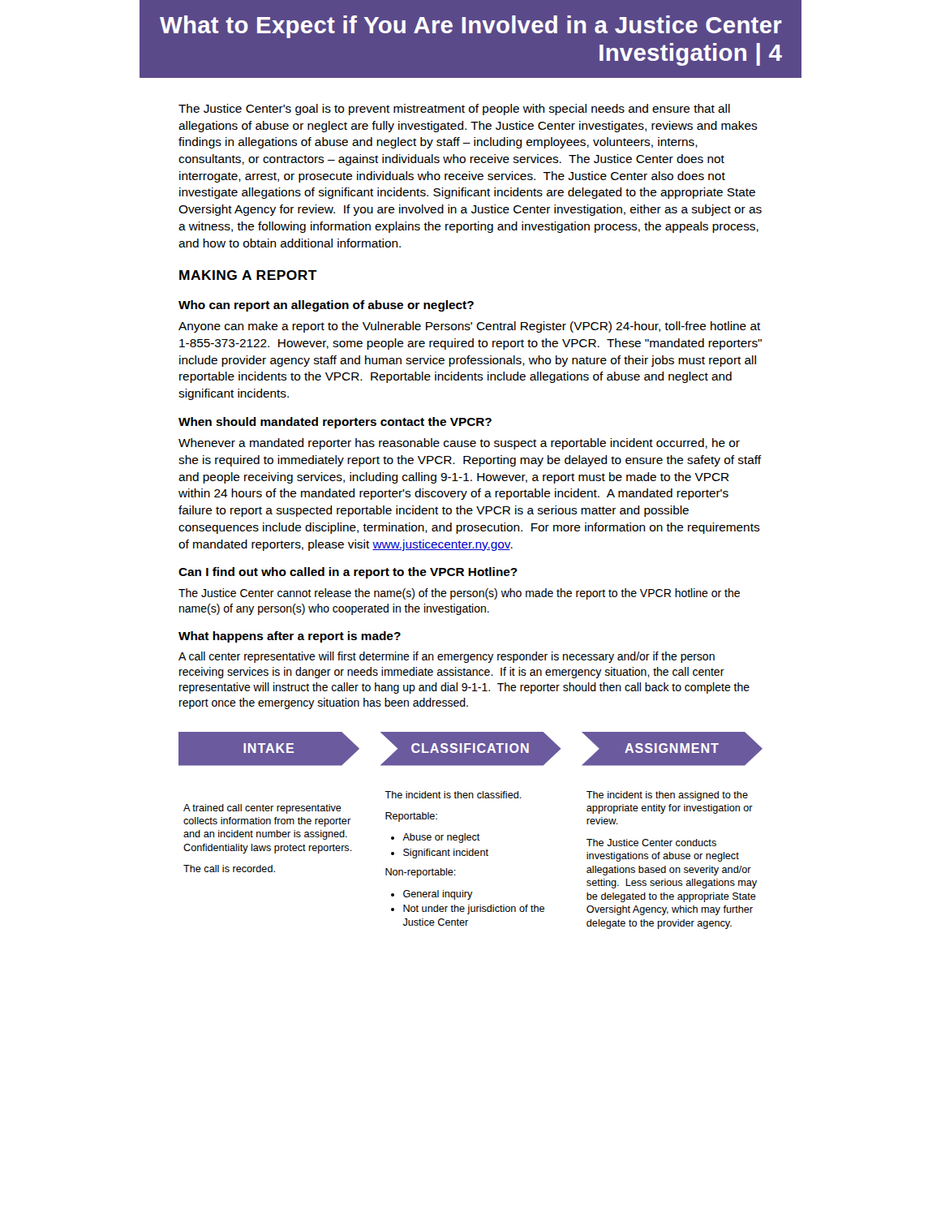What to Expect if You Are Involved in a Justice Center Investigation | 4
The Justice Center's goal is to prevent mistreatment of people with special needs and ensure that all allegations of abuse or neglect are fully investigated. The Justice Center investigates, reviews and makes findings in allegations of abuse and neglect by staff – including employees, volunteers, interns, consultants, or contractors – against individuals who receive services. The Justice Center does not interrogate, arrest, or prosecute individuals who receive services. The Justice Center also does not investigate allegations of significant incidents. Significant incidents are delegated to the appropriate State Oversight Agency for review. If you are involved in a Justice Center investigation, either as a subject or as a witness, the following information explains the reporting and investigation process, the appeals process, and how to obtain additional information.
MAKING A REPORT
Who can report an allegation of abuse or neglect?
Anyone can make a report to the Vulnerable Persons' Central Register (VPCR) 24-hour, toll-free hotline at 1-855-373-2122. However, some people are required to report to the VPCR. These "mandated reporters" include provider agency staff and human service professionals, who by nature of their jobs must report all reportable incidents to the VPCR. Reportable incidents include allegations of abuse and neglect and significant incidents.
When should mandated reporters contact the VPCR?
Whenever a mandated reporter has reasonable cause to suspect a reportable incident occurred, he or she is required to immediately report to the VPCR. Reporting may be delayed to ensure the safety of staff and people receiving services, including calling 9-1-1. However, a report must be made to the VPCR within 24 hours of the mandated reporter's discovery of a reportable incident. A mandated reporter's failure to report a suspected reportable incident to the VPCR is a serious matter and possible consequences include discipline, termination, and prosecution. For more information on the requirements of mandated reporters, please visit www.justicecenter.ny.gov.
Can I find out who called in a report to the VPCR Hotline?
The Justice Center cannot release the name(s) of the person(s) who made the report to the VPCR hotline or the name(s) of any person(s) who cooperated in the investigation.
What happens after a report is made?
A call center representative will first determine if an emergency responder is necessary and/or if the person receiving services is in danger or needs immediate assistance. If it is an emergency situation, the call center representative will instruct the caller to hang up and dial 9-1-1. The reporter should then call back to complete the report once the emergency situation has been addressed.
INTAKE
A trained call center representative collects information from the reporter and an incident number is assigned. Confidentiality laws protect reporters.
The call is recorded.
CLASSIFICATION
The incident is then classified.
Reportable:
Abuse or neglect
Significant incident
Non-reportable:
General inquiry
Not under the jurisdiction of the Justice Center
ASSIGNMENT
The incident is then assigned to the appropriate entity for investigation or review.
The Justice Center conducts investigations of abuse or neglect allegations based on severity and/or setting. Less serious allegations may be delegated to the appropriate State Oversight Agency, which may further delegate to the provider agency.